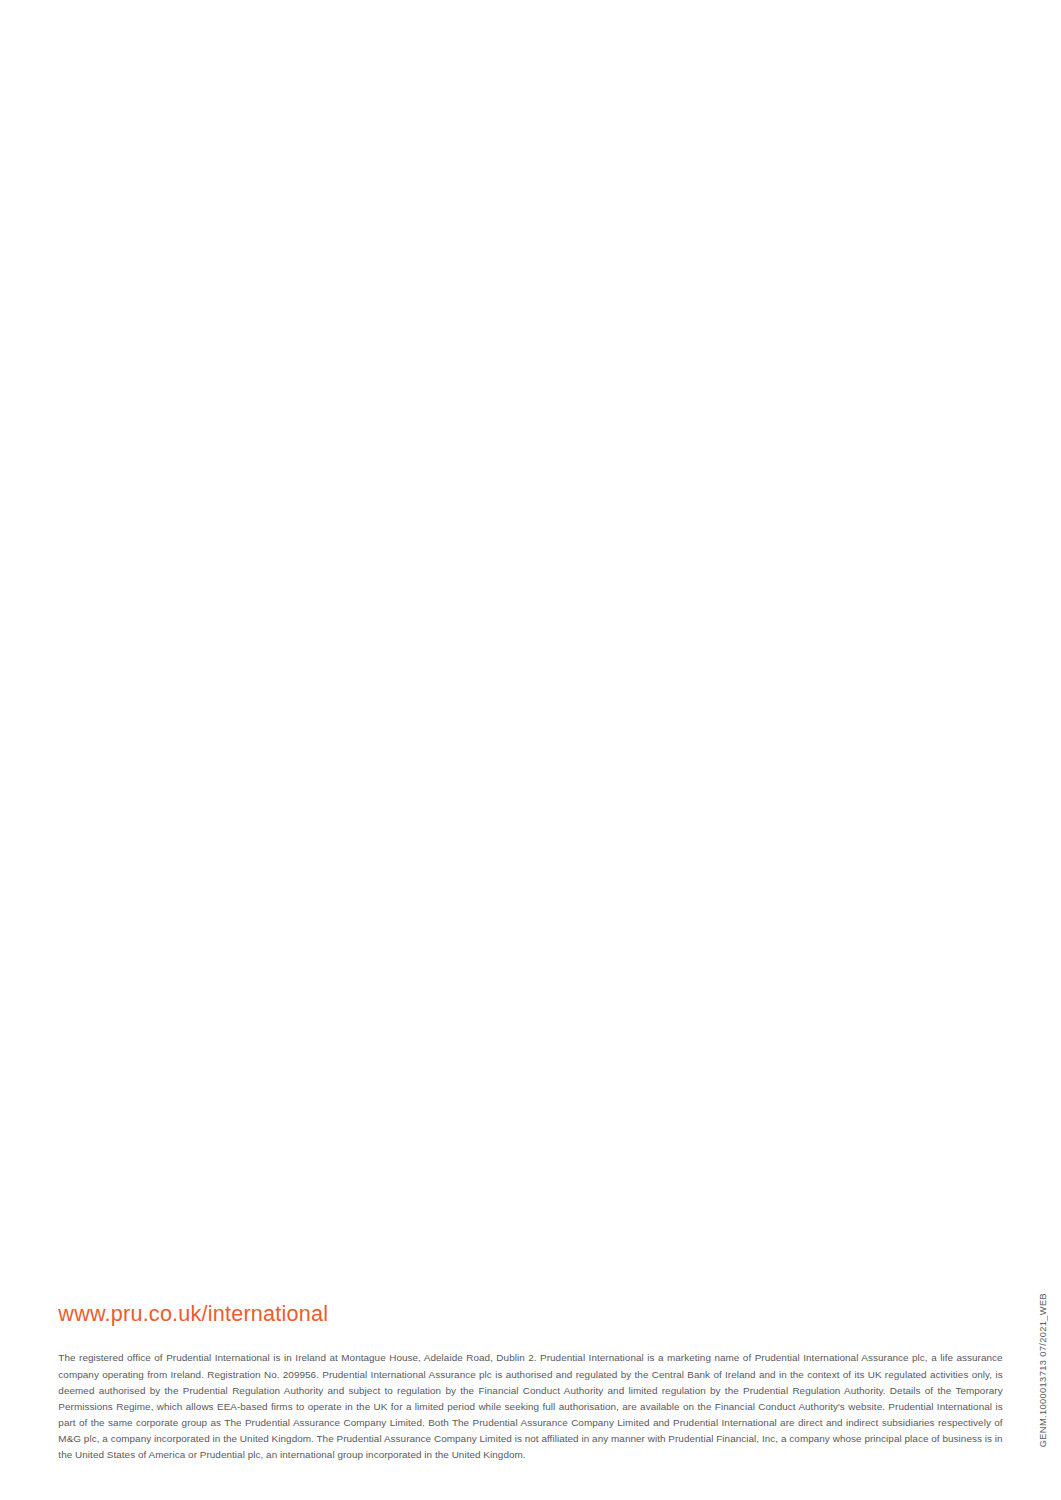www.pru.co.uk/international
The registered office of Prudential International is in Ireland at Montague House, Adelaide Road, Dublin 2. Prudential International is a marketing name of Prudential International Assurance plc, a life assurance company operating from Ireland. Registration No. 209956. Prudential International Assurance plc is authorised and regulated by the Central Bank of Ireland and in the context of its UK regulated activities only, is deemed authorised by the Prudential Regulation Authority and subject to regulation by the Financial Conduct Authority and limited regulation by the Prudential Regulation Authority. Details of the Temporary Permissions Regime, which allows EEA-based firms to operate in the UK for a limited period while seeking full authorisation, are available on the Financial Conduct Authority's website. Prudential International is part of the same corporate group as The Prudential Assurance Company Limited. Both The Prudential Assurance Company Limited and Prudential International are direct and indirect subsidiaries respectively of M&G plc, a company incorporated in the United Kingdom. The Prudential Assurance Company Limited is not affiliated in any manner with Prudential Financial, Inc, a company whose principal place of business is in the United States of America or Prudential plc, an international group incorporated in the United Kingdom.
GENM.1000013713 07/2021_WEB